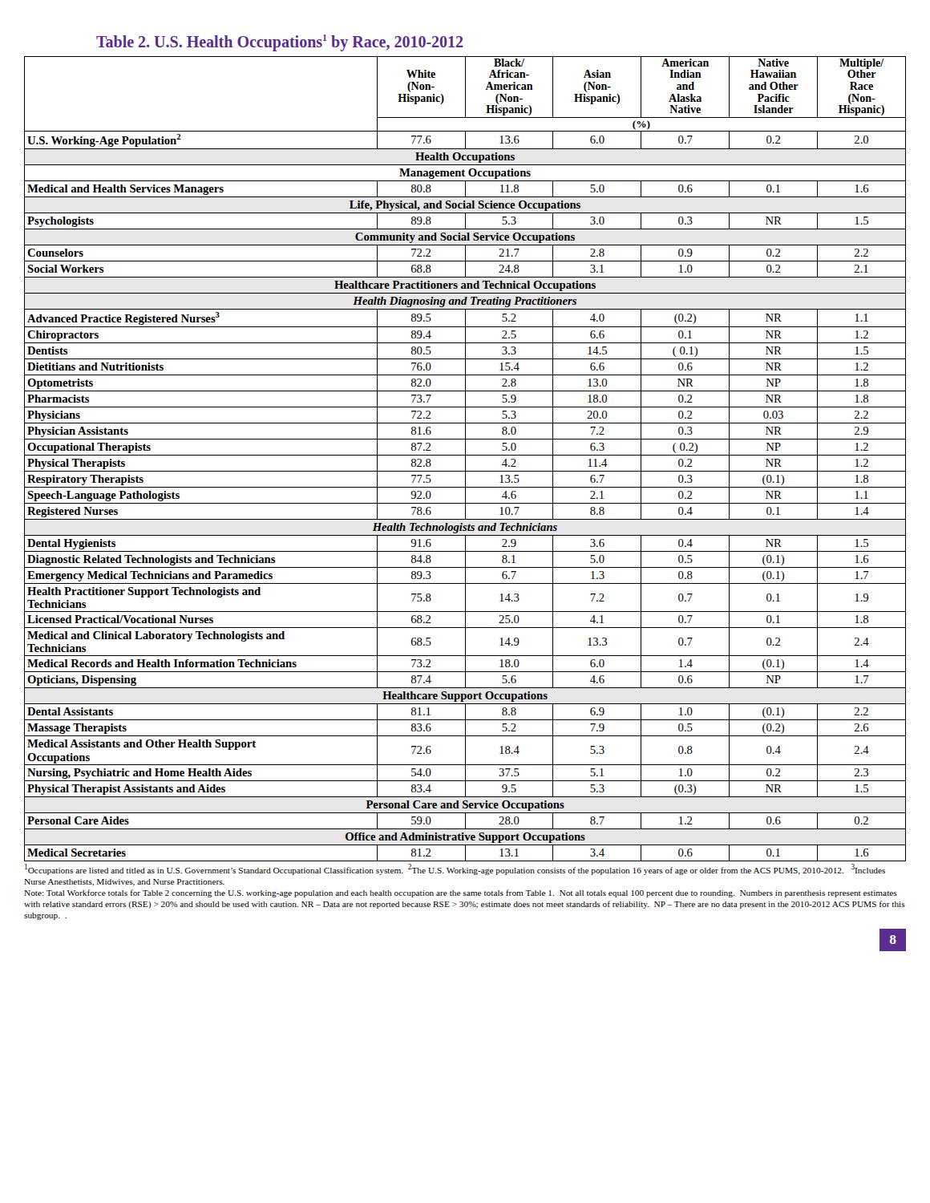Table 2. U.S. Health Occupations1 by Race, 2010-2012
| | White (Non- Hispanic) | Black/ African- American (Non- Hispanic) | Asian (Non- Hispanic) | American Indian and Alaska Native | Native Hawaiian and Other Pacific Islander | Multiple/ Other Race (Non- Hispanic) |
| --- | --- | --- | --- | --- | --- | --- |
| (%) |
| U.S. Working-Age Population 2 | 77.6 | 13.6 | 6.0 | 0.7 | 0.2 | 2.0 |
| Health Occupations |
| Management Occupations |
| Medical and Health Services Managers | 80.8 | 11.8 | 5.0 | 0.6 | 0.1 | 1.6 |
| Life, Physical, and Social Science Occupations |
| Psychologists | 89.8 | 5.3 | 3.0 | 0.3 | NR | 1.5 |
| Community and Social Service Occupations |
| Counselors | 72.2 | 21.7 | 2.8 | 0.9 | 0.2 | 2.2 |
| Social Workers | 68.8 | 24.8 | 3.1 | 1.0 | 0.2 | 2.1 |
| Healthcare Practitioners and Technical Occupations |
| Health Diagnosing and Treating Practitioners |
| Advanced Practice Registered Nurses 3 | 89.5 | 5.2 | 4.0 | (0.2) | NR | 1.1 |
| Chiropractors | 89.4 | 2.5 | 6.6 | 0.1 | NR | 1.2 |
| Dentists | 80.5 | 3.3 | 14.5 | ( 0.1) | NR | 1.5 |
| Dietitians and Nutritionists | 76.0 | 15.4 | 6.6 | 0.6 | NR | 1.2 |
| Optometrists | 82.0 | 2.8 | 13.0 | NR | NP | 1.8 |
| Pharmacists | 73.7 | 5.9 | 18.0 | 0.2 | NR | 1.8 |
| Physicians | 72.2 | 5.3 | 20.0 | 0.2 | 0.03 | 2.2 |
| Physician Assistants | 81.6 | 8.0 | 7.2 | 0.3 | NR | 2.9 |
| Occupational Therapists | 87.2 | 5.0 | 6.3 | ( 0.2) | NP | 1.2 |
| Physical Therapists | 82.8 | 4.2 | 11.4 | 0.2 | NR | 1.2 |
| Respiratory Therapists | 77.5 | 13.5 | 6.7 | 0.3 | (0.1) | 1.8 |
| Speech-Language Pathologists | 92.0 | 4.6 | 2.1 | 0.2 | NR | 1.1 |
| Registered Nurses | 78.6 | 10.7 | 8.8 | 0.4 | 0.1 | 1.4 |
| Health Technologists and Technicians |
| Dental Hygienists | 91.6 | 2.9 | 3.6 | 0.4 | NR | 1.5 |
| Diagnostic Related Technologists and Technicians | 84.8 | 8.1 | 5.0 | 0.5 | (0.1) | 1.6 |
| Emergency Medical Technicians and Paramedics | 89.3 | 6.7 | 1.3 | 0.8 | (0.1) | 1.7 |
| Health Practitioner Support Technologists and Technicians | 75.8 | 14.3 | 7.2 | 0.7 | 0.1 | 1.9 |
| Licensed Practical/Vocational Nurses | 68.2 | 25.0 | 4.1 | 0.7 | 0.1 | 1.8 |
| Medical and Clinical Laboratory Technologists and Technicians | 68.5 | 14.9 | 13.3 | 0.7 | 0.2 | 2.4 |
| Medical Records and Health Information Technicians | 73.2 | 18.0 | 6.0 | 1.4 | (0.1) | 1.4 |
| Opticians, Dispensing | 87.4 | 5.6 | 4.6 | 0.6 | NP | 1.7 |
| Healthcare Support Occupations |
| Dental Assistants | 81.1 | 8.8 | 6.9 | 1.0 | (0.1) | 2.2 |
| Massage Therapists | 83.6 | 5.2 | 7.9 | 0.5 | (0.2) | 2.6 |
| Medical Assistants and Other Health Support Occupations | 72.6 | 18.4 | 5.3 | 0.8 | 0.4 | 2.4 |
| Nursing, Psychiatric and Home Health Aides | 54.0 | 37.5 | 5.1 | 1.0 | 0.2 | 2.3 |
| Physical Therapist Assistants and Aides | 83.4 | 9.5 | 5.3 | (0.3) | NR | 1.5 |
| Personal Care and Service Occupations |
| Personal Care Aides | 59.0 | 28.0 | 8.7 | 1.2 | 0.6 | 0.2 |
| Office and Administrative Support Occupations |
| Medical Secretaries | 81.2 | 13.1 | 3.4 | 0.6 | 0.1 | 1.6 |
1Occupations are listed and titled as in U.S. Government’s Standard Occupational Classification system. 2The U.S. Working-age population consists of the population 16 years of age or older from the ACS PUMS, 2010-2012. 3Includes Nurse Anesthetists, Midwives, and Nurse Practitioners.
Note: Total Workforce totals for Table 2 concerning the U.S. working-age population and each health occupation are the same totals from Table 1. Not all totals equal 100 percent due to rounding. Numbers in parenthesis represent estimates with relative standard errors (RSE) > 20% and should be used with caution. NR – Data are not reported because RSE > 30%; estimate does not meet standards of reliability. NP – There are no data present in the 2010-2012 ACS PUMS for this subgroup. .
8